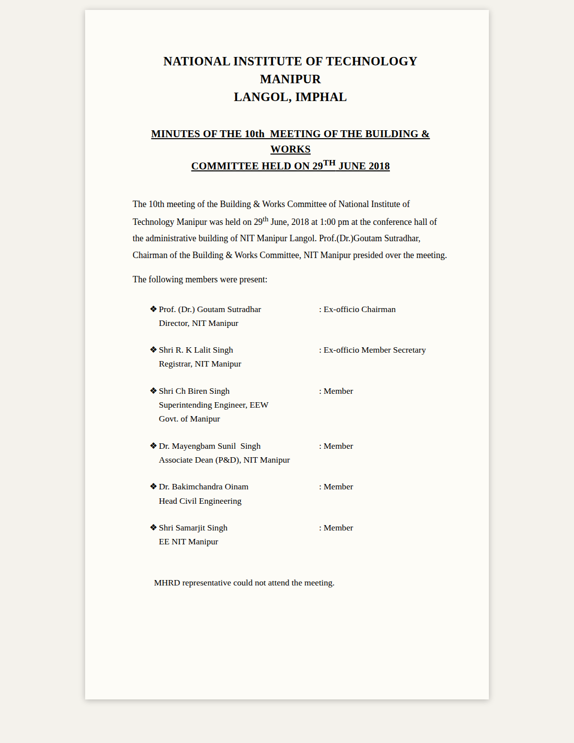NATIONAL INSTITUTE OF TECHNOLOGY MANIPUR
LANGOL, IMPHAL
MINUTES OF THE 10th MEETING OF THE BUILDING & WORKS
COMMITTEE HELD ON 29TH JUNE 2018
The 10th meeting of the Building & Works Committee of National Institute of Technology Manipur was held on 29th June, 2018 at 1:00 pm at the conference hall of the administrative building of NIT Manipur Langol. Prof.(Dr.)Goutam Sutradhar, Chairman of the Building & Works Committee, NIT Manipur presided over the meeting.
The following members were present:
| ❖ Prof. (Dr.) Goutam Sutradhar Director, NIT Manipur | : Ex-officio Chairman |
| ❖ Shri R. K Lalit Singh Registrar, NIT Manipur | : Ex-officio Member Secretary |
| ❖ Shri Ch Biren Singh Superintending Engineer, EEW Govt. of Manipur | : Member |
| ❖ Dr. Mayengbam Sunil Singh Associate Dean (P&D), NIT Manipur | : Member |
| ❖ Dr. Bakimchandra Oinam Head Civil Engineering | : Member |
| ❖ Shri Samarjit Singh EE NIT Manipur | : Member |
MHRD representative could not attend the meeting.